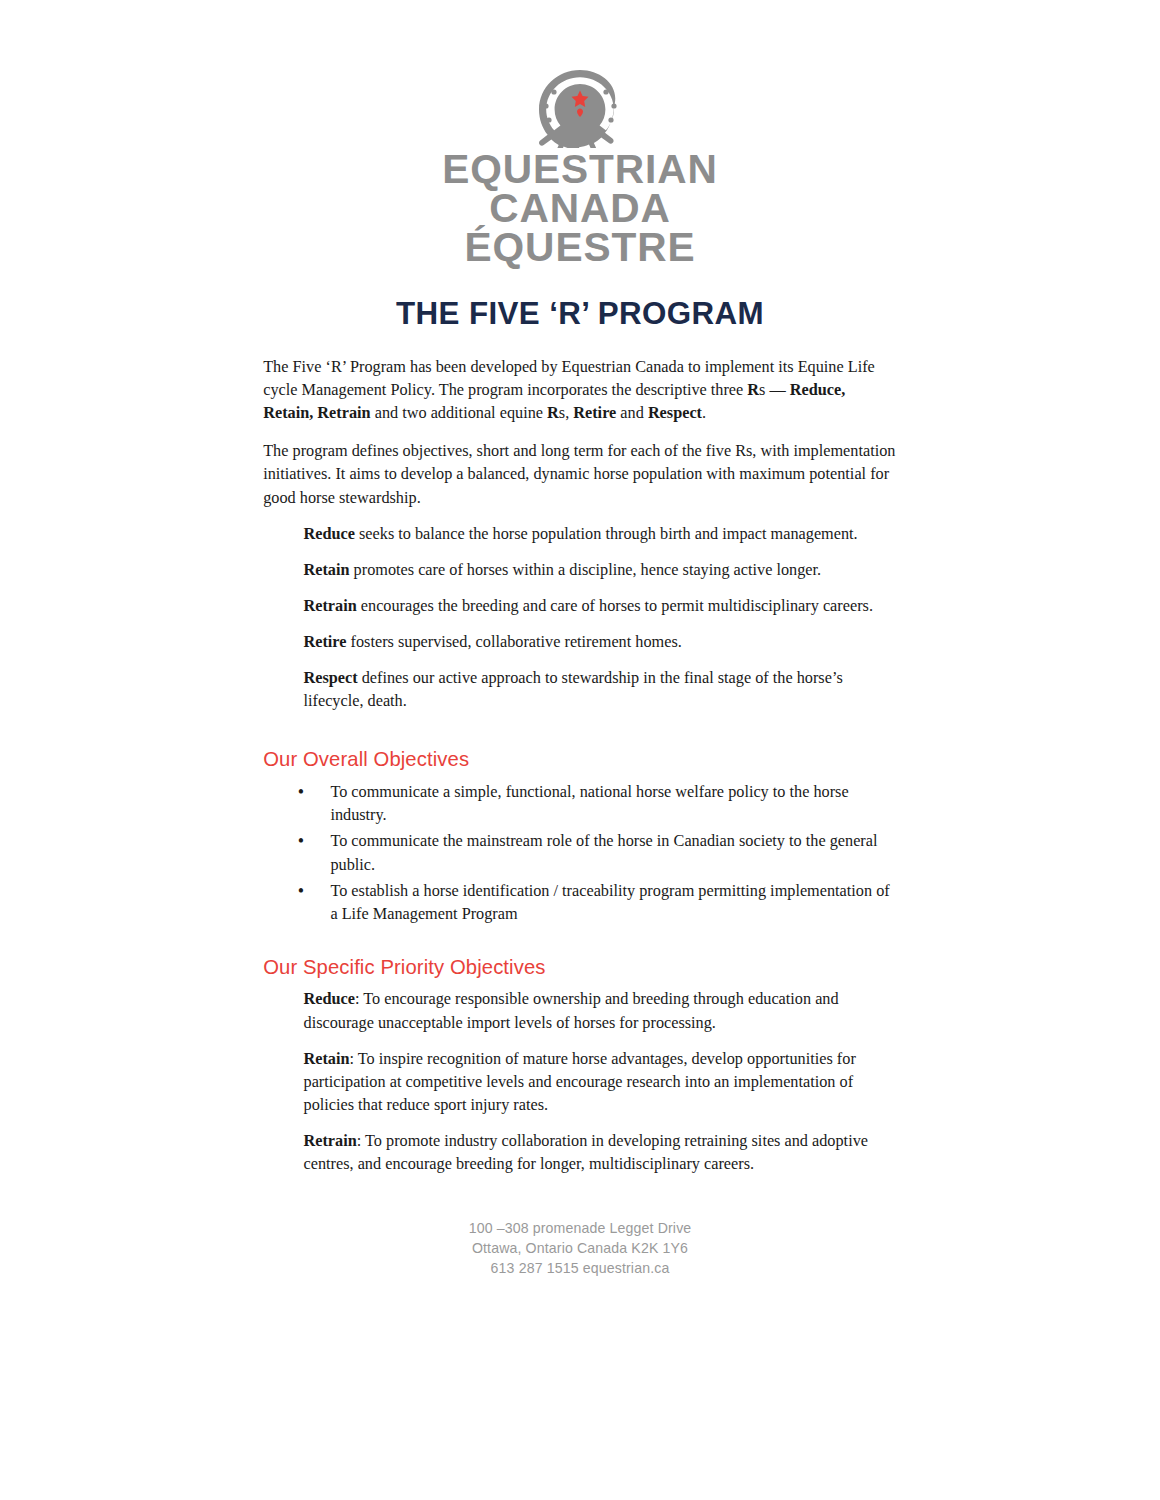EQUESTRIAN CANADA ÉQUESTRE
THE FIVE ‘R’ PROGRAM
The Five ‘R’ Program has been developed by Equestrian Canada to implement its Equine Life cycle Management Policy. The program incorporates the descriptive three Rs — Reduce, Retain, Retrain and two additional equine Rs, Retire and Respect.
The program defines objectives, short and long term for each of the five Rs, with implementation initiatives. It aims to develop a balanced, dynamic horse population with maximum potential for good horse stewardship.
Reduce seeks to balance the horse population through birth and impact management.
Retain promotes care of horses within a discipline, hence staying active longer.
Retrain encourages the breeding and care of horses to permit multidisciplinary careers.
Retire fosters supervised, collaborative retirement homes.
Respect defines our active approach to stewardship in the final stage of the horse’s lifecycle, death.
Our Overall Objectives
To communicate a simple, functional, national horse welfare policy to the horse industry.
To communicate the mainstream role of the horse in Canadian society to the general public.
To establish a horse identification / traceability program permitting implementation of a Life Management Program
Our Specific Priority Objectives
Reduce: To encourage responsible ownership and breeding through education and discourage unacceptable import levels of horses for processing.
Retain: To inspire recognition of mature horse advantages, develop opportunities for participation at competitive levels and encourage research into an implementation of policies that reduce sport injury rates.
Retrain: To promote industry collaboration in developing retraining sites and adoptive centres, and encourage breeding for longer, multidisciplinary careers.
100 –308 promenade Legget Drive
Ottawa, Ontario Canada K2K 1Y6
613 287 1515 equestrian.ca